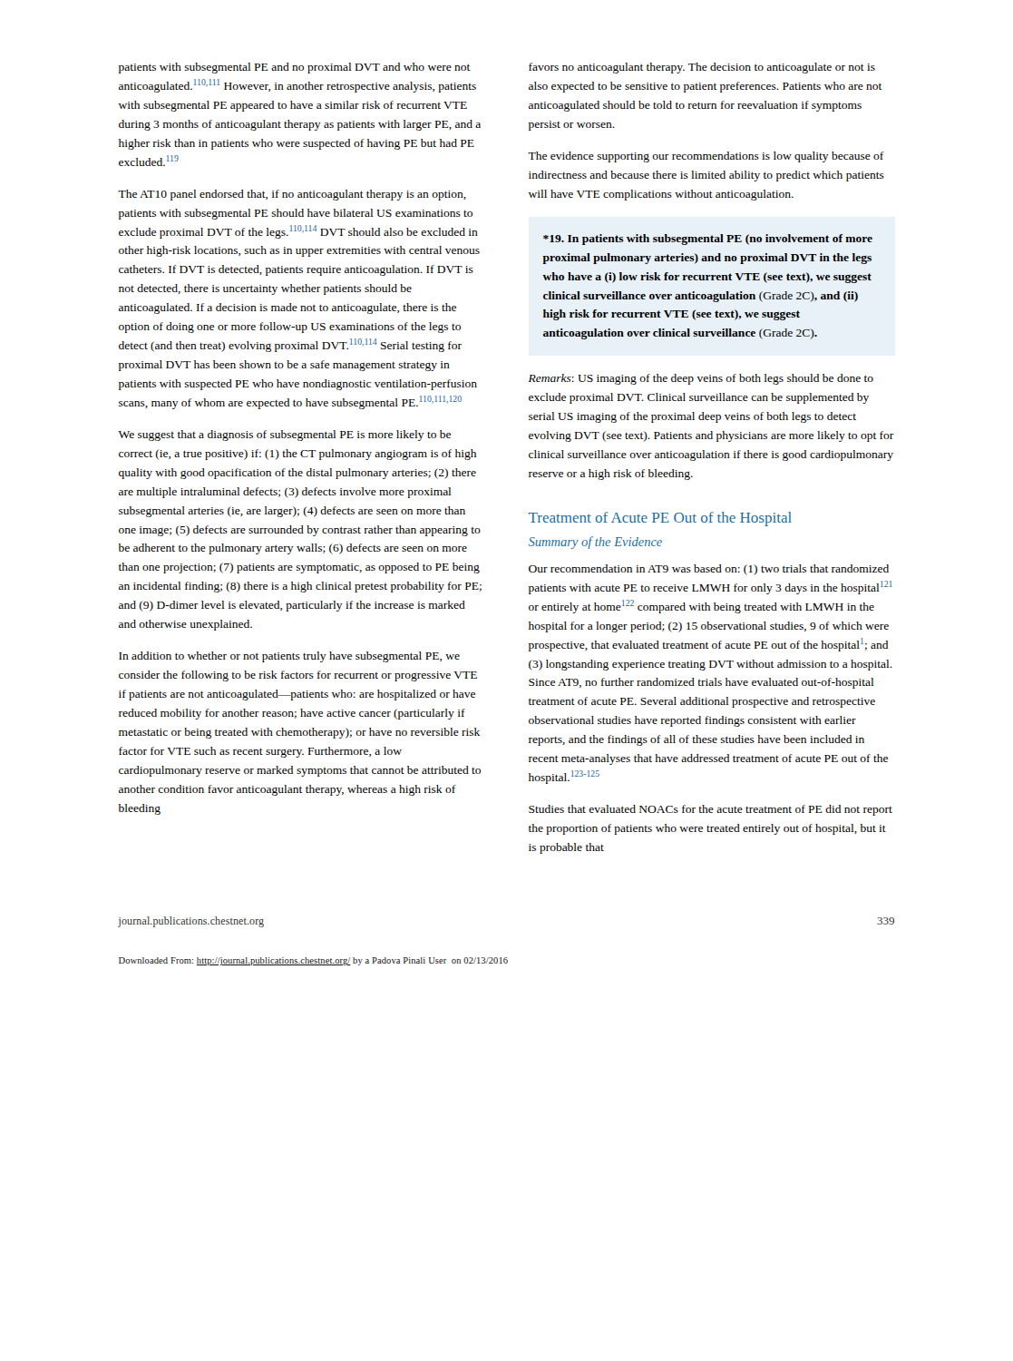patients with subsegmental PE and no proximal DVT and who were not anticoagulated.110,111 However, in another retrospective analysis, patients with subsegmental PE appeared to have a similar risk of recurrent VTE during 3 months of anticoagulant therapy as patients with larger PE, and a higher risk than in patients who were suspected of having PE but had PE excluded.119
The AT10 panel endorsed that, if no anticoagulant therapy is an option, patients with subsegmental PE should have bilateral US examinations to exclude proximal DVT of the legs.110,114 DVT should also be excluded in other high-risk locations, such as in upper extremities with central venous catheters. If DVT is detected, patients require anticoagulation. If DVT is not detected, there is uncertainty whether patients should be anticoagulated. If a decision is made not to anticoagulate, there is the option of doing one or more follow-up US examinations of the legs to detect (and then treat) evolving proximal DVT.110,114 Serial testing for proximal DVT has been shown to be a safe management strategy in patients with suspected PE who have nondiagnostic ventilation-perfusion scans, many of whom are expected to have subsegmental PE.110,111,120
We suggest that a diagnosis of subsegmental PE is more likely to be correct (ie, a true positive) if: (1) the CT pulmonary angiogram is of high quality with good opacification of the distal pulmonary arteries; (2) there are multiple intraluminal defects; (3) defects involve more proximal subsegmental arteries (ie, are larger); (4) defects are seen on more than one image; (5) defects are surrounded by contrast rather than appearing to be adherent to the pulmonary artery walls; (6) defects are seen on more than one projection; (7) patients are symptomatic, as opposed to PE being an incidental finding; (8) there is a high clinical pretest probability for PE; and (9) D-dimer level is elevated, particularly if the increase is marked and otherwise unexplained.
In addition to whether or not patients truly have subsegmental PE, we consider the following to be risk factors for recurrent or progressive VTE if patients are not anticoagulated—patients who: are hospitalized or have reduced mobility for another reason; have active cancer (particularly if metastatic or being treated with chemotherapy); or have no reversible risk factor for VTE such as recent surgery. Furthermore, a low cardiopulmonary reserve or marked symptoms that cannot be attributed to another condition favor anticoagulant therapy, whereas a high risk of bleeding
favors no anticoagulant therapy. The decision to anticoagulate or not is also expected to be sensitive to patient preferences. Patients who are not anticoagulated should be told to return for reevaluation if symptoms persist or worsen.
The evidence supporting our recommendations is low quality because of indirectness and because there is limited ability to predict which patients will have VTE complications without anticoagulation.
*19. In patients with subsegmental PE (no involvement of more proximal pulmonary arteries) and no proximal DVT in the legs who have a (i) low risk for recurrent VTE (see text), we suggest clinical surveillance over anticoagulation (Grade 2C), and (ii) high risk for recurrent VTE (see text), we suggest anticoagulation over clinical surveillance (Grade 2C).
Remarks: US imaging of the deep veins of both legs should be done to exclude proximal DVT. Clinical surveillance can be supplemented by serial US imaging of the proximal deep veins of both legs to detect evolving DVT (see text). Patients and physicians are more likely to opt for clinical surveillance over anticoagulation if there is good cardiopulmonary reserve or a high risk of bleeding.
Treatment of Acute PE Out of the Hospital
Summary of the Evidence
Our recommendation in AT9 was based on: (1) two trials that randomized patients with acute PE to receive LMWH for only 3 days in the hospital121 or entirely at home122 compared with being treated with LMWH in the hospital for a longer period; (2) 15 observational studies, 9 of which were prospective, that evaluated treatment of acute PE out of the hospital1; and (3) longstanding experience treating DVT without admission to a hospital. Since AT9, no further randomized trials have evaluated out-of-hospital treatment of acute PE. Several additional prospective and retrospective observational studies have reported findings consistent with earlier reports, and the findings of all of these studies have been included in recent meta-analyses that have addressed treatment of acute PE out of the hospital.123-125
Studies that evaluated NOACs for the acute treatment of PE did not report the proportion of patients who were treated entirely out of hospital, but it is probable that
journal.publications.chestnet.org
339
Downloaded From: http://journal.publications.chestnet.org/ by a Padova Pinali User on 02/13/2016